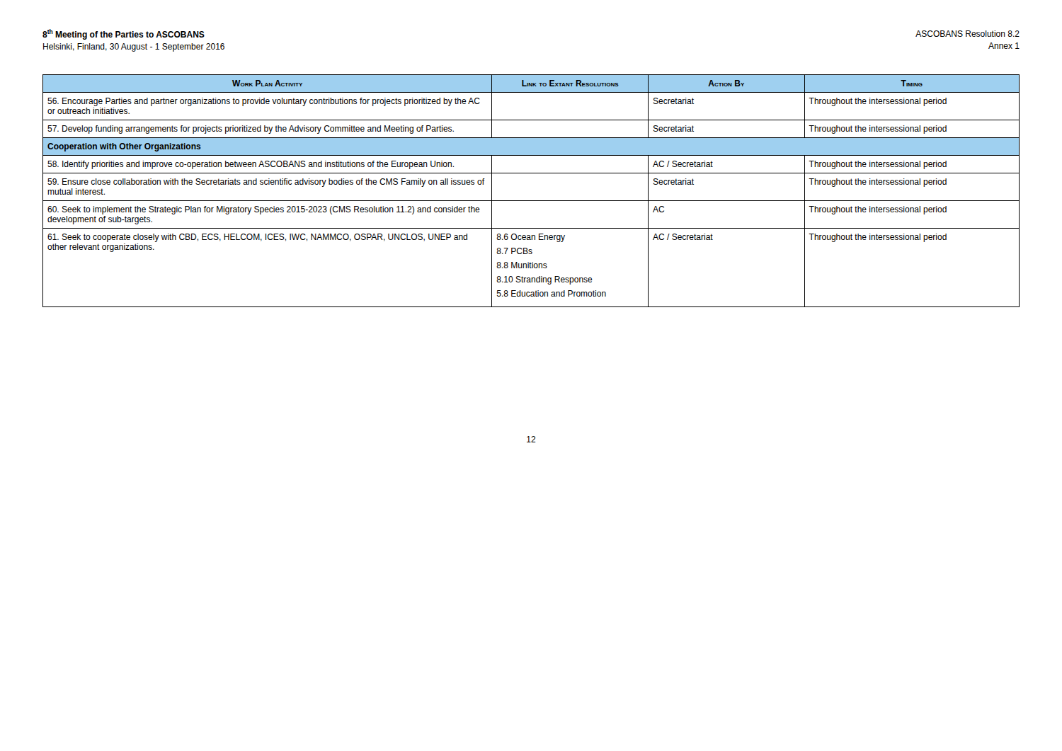8th Meeting of the Parties to ASCOBANS
Helsinki, Finland, 30 August - 1 September 2016
ASCOBANS Resolution 8.2
Annex 1
| Work Plan Activity | Link to Extant Resolutions | Action By | Timing |
| --- | --- | --- | --- |
| 56. Encourage Parties and partner organizations to provide voluntary contributions for projects prioritized by the AC or outreach initiatives. | | Secretariat | Throughout the intersessional period |
| 57. Develop funding arrangements for projects prioritized by the Advisory Committee and Meeting of Parties. | | Secretariat | Throughout the intersessional period |
| Cooperation with Other Organizations |
| 58. Identify priorities and improve co-operation between ASCOBANS and institutions of the European Union. | | AC / Secretariat | Throughout the intersessional period |
| 59. Ensure close collaboration with the Secretariats and scientific advisory bodies of the CMS Family on all issues of mutual interest. | | Secretariat | Throughout the intersessional period |
| 60. Seek to implement the Strategic Plan for Migratory Species 2015-2023 (CMS Resolution 11.2) and consider the development of sub-targets. | | AC | Throughout the intersessional period |
| 61. Seek to cooperate closely with CBD, ECS, HELCOM, ICES, IWC, NAMMCO, OSPAR, UNCLOS, UNEP and other relevant organizations. | 8.6 Ocean Energy 8.7 PCBs 8.8 Munitions 8.10 Stranding Response 5.8 Education and Promotion | AC / Secretariat | Throughout the intersessional period |
12